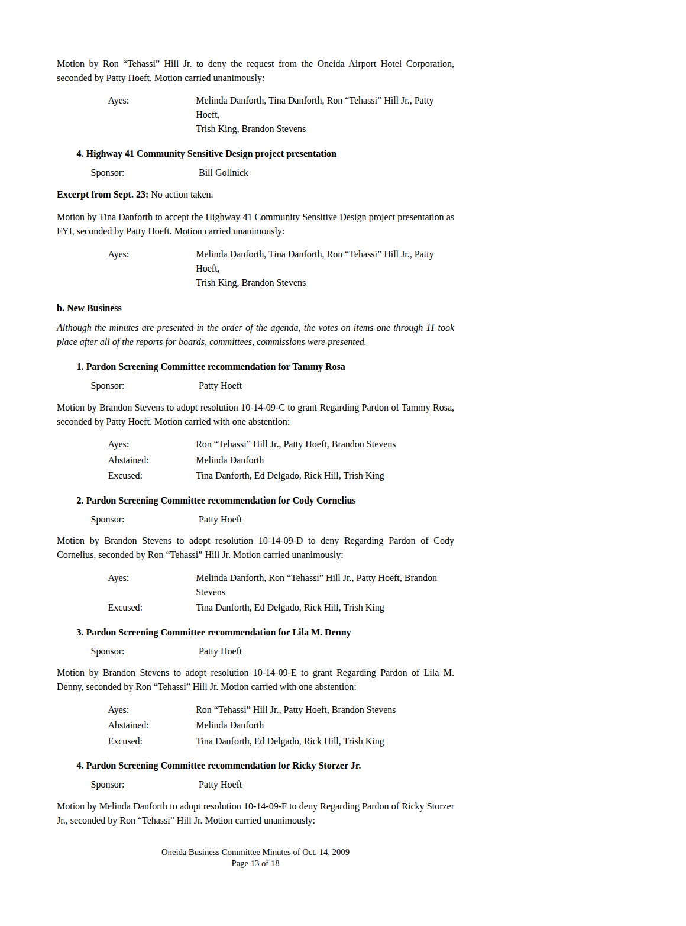Motion by Ron “Tehassi” Hill Jr. to deny the request from the Oneida Airport Hotel Corporation, seconded by Patty Hoeft. Motion carried unanimously:
Ayes:
Melinda Danforth, Tina Danforth, Ron “Tehassi” Hill Jr., Patty Hoeft,Trish King, Brandon Stevens
4. Highway 41 Community Sensitive Design project presentation
Sponsor: Bill Gollnick
Excerpt from Sept. 23: No action taken.
Motion by Tina Danforth to accept the Highway 41 Community Sensitive Design project presentation as FYI, seconded by Patty Hoeft. Motion carried unanimously:
Ayes:
Melinda Danforth, Tina Danforth, Ron “Tehassi” Hill Jr., Patty Hoeft,Trish King, Brandon Stevens
b. New Business
Although the minutes are presented in the order of the agenda, the votes on items one through 11 took place after all of the reports for boards, committees, commissions were presented.
1. Pardon Screening Committee recommendation for Tammy Rosa
Sponsor: Patty Hoeft
Motion by Brandon Stevens to adopt resolution 10-14-09-C to grant Regarding Pardon of Tammy Rosa, seconded by Patty Hoeft. Motion carried with one abstention:
Ayes:
Ron “Tehassi” Hill Jr., Patty Hoeft, Brandon Stevens
Abstained:
Melinda Danforth
Excused:
Tina Danforth, Ed Delgado, Rick Hill, Trish King
2. Pardon Screening Committee recommendation for Cody Cornelius
Sponsor: Patty Hoeft
Motion by Brandon Stevens to adopt resolution 10-14-09-D to deny Regarding Pardon of Cody Cornelius, seconded by Ron “Tehassi” Hill Jr. Motion carried unanimously:
Ayes:
Melinda Danforth, Ron “Tehassi” Hill Jr., Patty Hoeft, Brandon Stevens
Excused:
Tina Danforth, Ed Delgado, Rick Hill, Trish King
3. Pardon Screening Committee recommendation for Lila M. Denny
Sponsor: Patty Hoeft
Motion by Brandon Stevens to adopt resolution 10-14-09-E to grant Regarding Pardon of Lila M. Denny, seconded by Ron “Tehassi” Hill Jr. Motion carried with one abstention:
Ayes:
Ron “Tehassi” Hill Jr., Patty Hoeft, Brandon Stevens
Abstained:
Melinda Danforth
Excused:
Tina Danforth, Ed Delgado, Rick Hill, Trish King
4. Pardon Screening Committee recommendation for Ricky Storzer Jr.
Sponsor: Patty Hoeft
Motion by Melinda Danforth to adopt resolution 10-14-09-F to deny Regarding Pardon of Ricky Storzer Jr., seconded by Ron “Tehassi” Hill Jr. Motion carried unanimously:
Oneida Business Committee Minutes of Oct. 14, 2009
Page 13 of 18